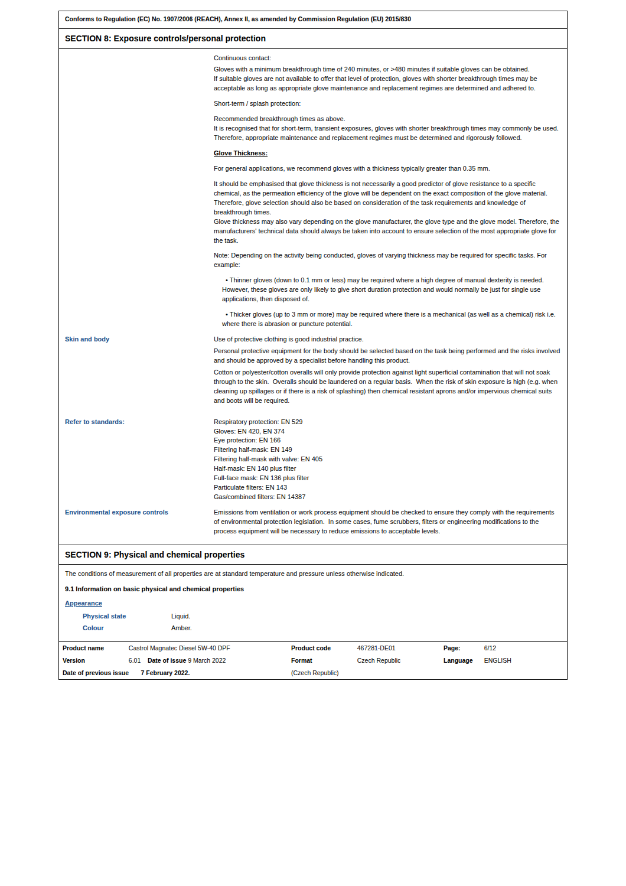Conforms to Regulation (EC) No. 1907/2006 (REACH), Annex II, as amended by Commission Regulation (EU) 2015/830
SECTION 8: Exposure controls/personal protection
Continuous contact:
Gloves with a minimum breakthrough time of 240 minutes, or >480 minutes if suitable gloves can be obtained.
If suitable gloves are not available to offer that level of protection, gloves with shorter breakthrough times may be acceptable as long as appropriate glove maintenance and replacement regimes are determined and adhered to.
Short-term / splash protection:
Recommended breakthrough times as above.
It is recognised that for short-term, transient exposures, gloves with shorter breakthrough times may commonly be used. Therefore, appropriate maintenance and replacement regimes must be determined and rigorously followed.
Glove Thickness:
For general applications, we recommend gloves with a thickness typically greater than 0.35 mm.
It should be emphasised that glove thickness is not necessarily a good predictor of glove resistance to a specific chemical, as the permeation efficiency of the glove will be dependent on the exact composition of the glove material. Therefore, glove selection should also be based on consideration of the task requirements and knowledge of breakthrough times.
Glove thickness may also vary depending on the glove manufacturer, the glove type and the glove model. Therefore, the manufacturers' technical data should always be taken into account to ensure selection of the most appropriate glove for the task.
Note: Depending on the activity being conducted, gloves of varying thickness may be required for specific tasks. For example:
• Thinner gloves (down to 0.1 mm or less) may be required where a high degree of manual dexterity is needed. However, these gloves are only likely to give short duration protection and would normally be just for single use applications, then disposed of.
• Thicker gloves (up to 3 mm or more) may be required where there is a mechanical (as well as a chemical) risk i.e. where there is abrasion or puncture potential.
| Skin and body | Use of protective clothing is good industrial practice. Personal protective equipment for the body should be selected based on the task being performed and the risks involved and should be approved by a specialist before handling this product. Cotton or polyester/cotton overalls will only provide protection against light superficial contamination that will not soak through to the skin. Overalls should be laundered on a regular basis. When the risk of skin exposure is high (e.g. when cleaning up spillages or if there is a risk of splashing) then chemical resistant aprons and/or impervious chemical suits and boots will be required. |
| Refer to standards: | Respiratory protection: EN 529 Gloves: EN 420, EN 374 Eye protection: EN 166 Filtering half-mask: EN 149 Filtering half-mask with valve: EN 405 Half-mask: EN 140 plus filter Full-face mask: EN 136 plus filter Particulate filters: EN 143 Gas/combined filters: EN 14387 |
| Environmental exposure controls | Emissions from ventilation or work process equipment should be checked to ensure they comply with the requirements of environmental protection legislation. In some cases, fume scrubbers, filters or engineering modifications to the process equipment will be necessary to reduce emissions to acceptable levels. |
SECTION 9: Physical and chemical properties
The conditions of measurement of all properties are at standard temperature and pressure unless otherwise indicated.
9.1 Information on basic physical and chemical properties
Appearance
| Physical state | Liquid. |
| Colour | Amber. |
| Product name | Castrol Magnatec Diesel 5W-40 DPF | Product code | 467281-DE01 | Page: | 6/12 |
| Version | 6.01 Date of issue 9 March 2022 | Format | Czech Republic | Language | ENGLISH |
| Date of previous issue 7 February 2022. | (Czech Republic) | |